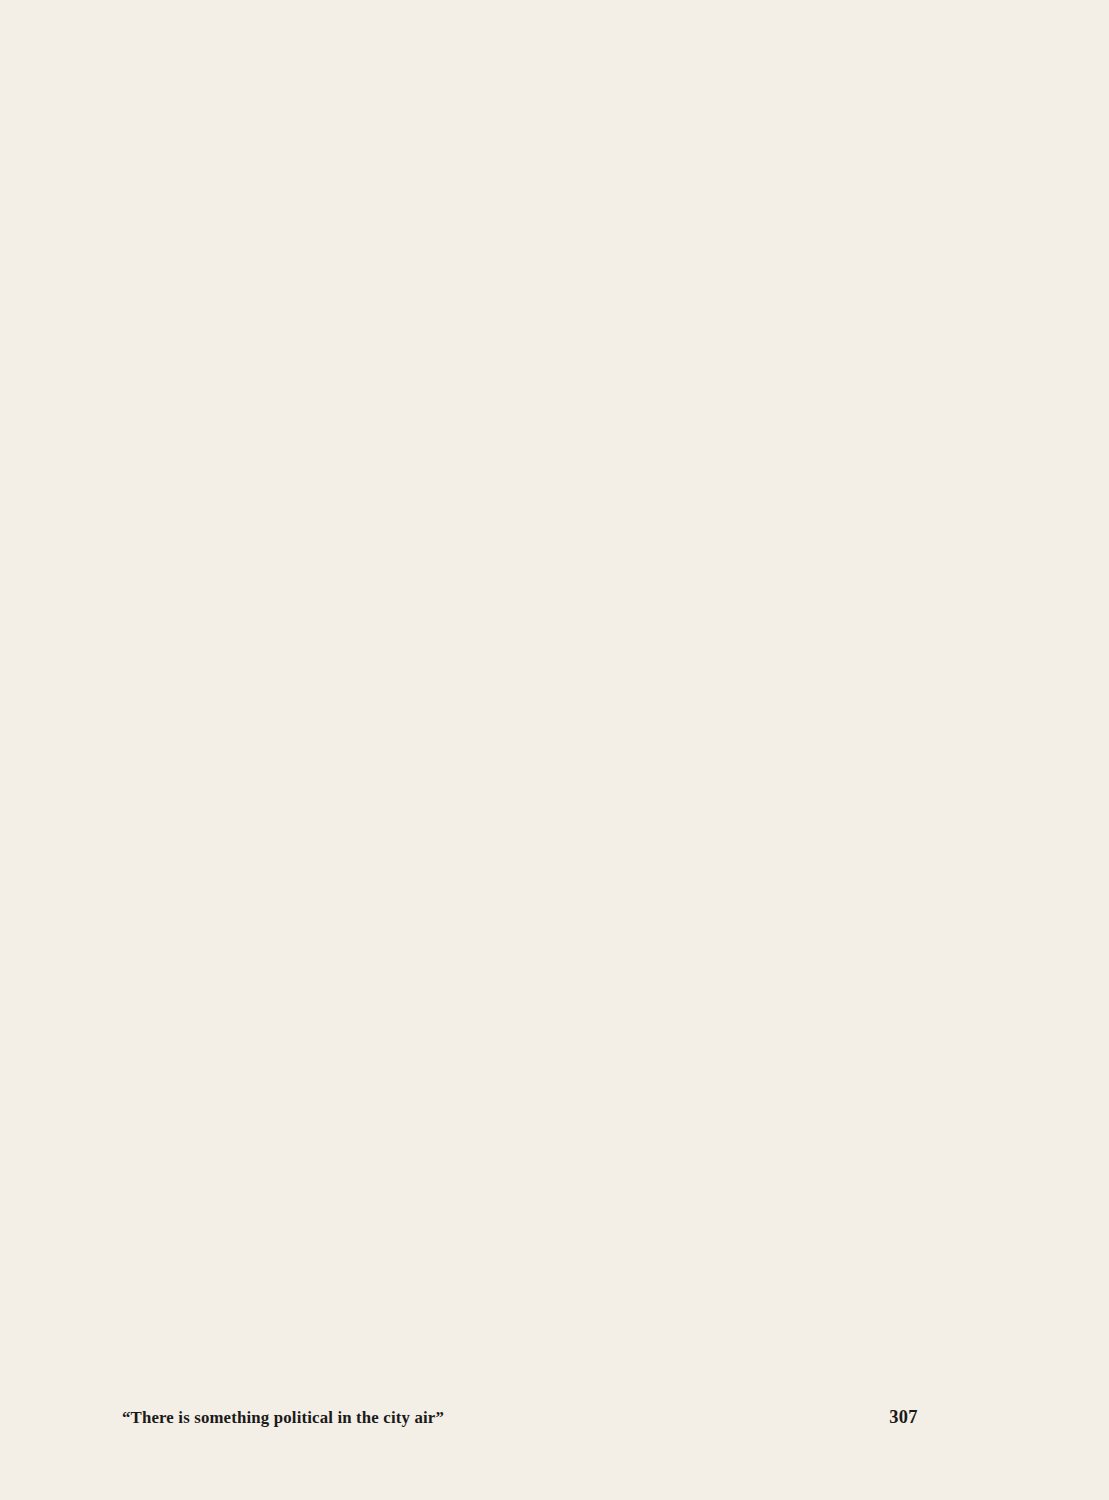“There is something political in the city air”
307